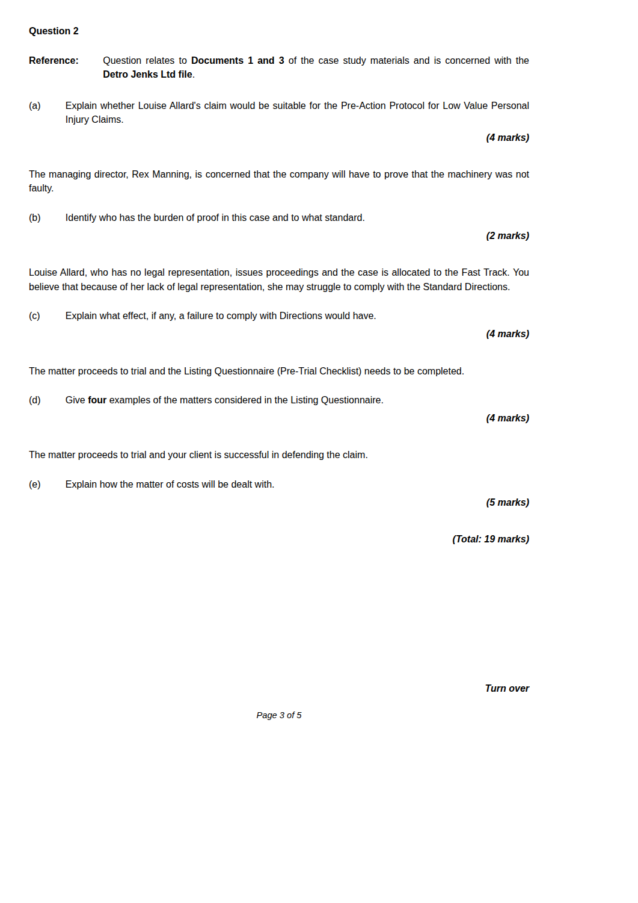Question 2
Reference:
Question relates to Documents 1 and 3 of the case study materials and is concerned with the Detro Jenks Ltd file.
(a)
Explain whether Louise Allard's claim would be suitable for the Pre-Action Protocol for Low Value Personal Injury Claims.
(4 marks)
The managing director, Rex Manning, is concerned that the company will have to prove that the machinery was not faulty.
(b)
Identify who has the burden of proof in this case and to what standard.
(2 marks)
Louise Allard, who has no legal representation, issues proceedings and the case is allocated to the Fast Track. You believe that because of her lack of legal representation, she may struggle to comply with the Standard Directions.
(c)
Explain what effect, if any, a failure to comply with Directions would have.
(4 marks)
The matter proceeds to trial and the Listing Questionnaire (Pre-Trial Checklist) needs to be completed.
(d)
Give four examples of the matters considered in the Listing Questionnaire.
(4 marks)
The matter proceeds to trial and your client is successful in defending the claim.
(e)
Explain how the matter of costs will be dealt with.
(5 marks)
(Total: 19 marks)
Turn over
Page 3 of 5